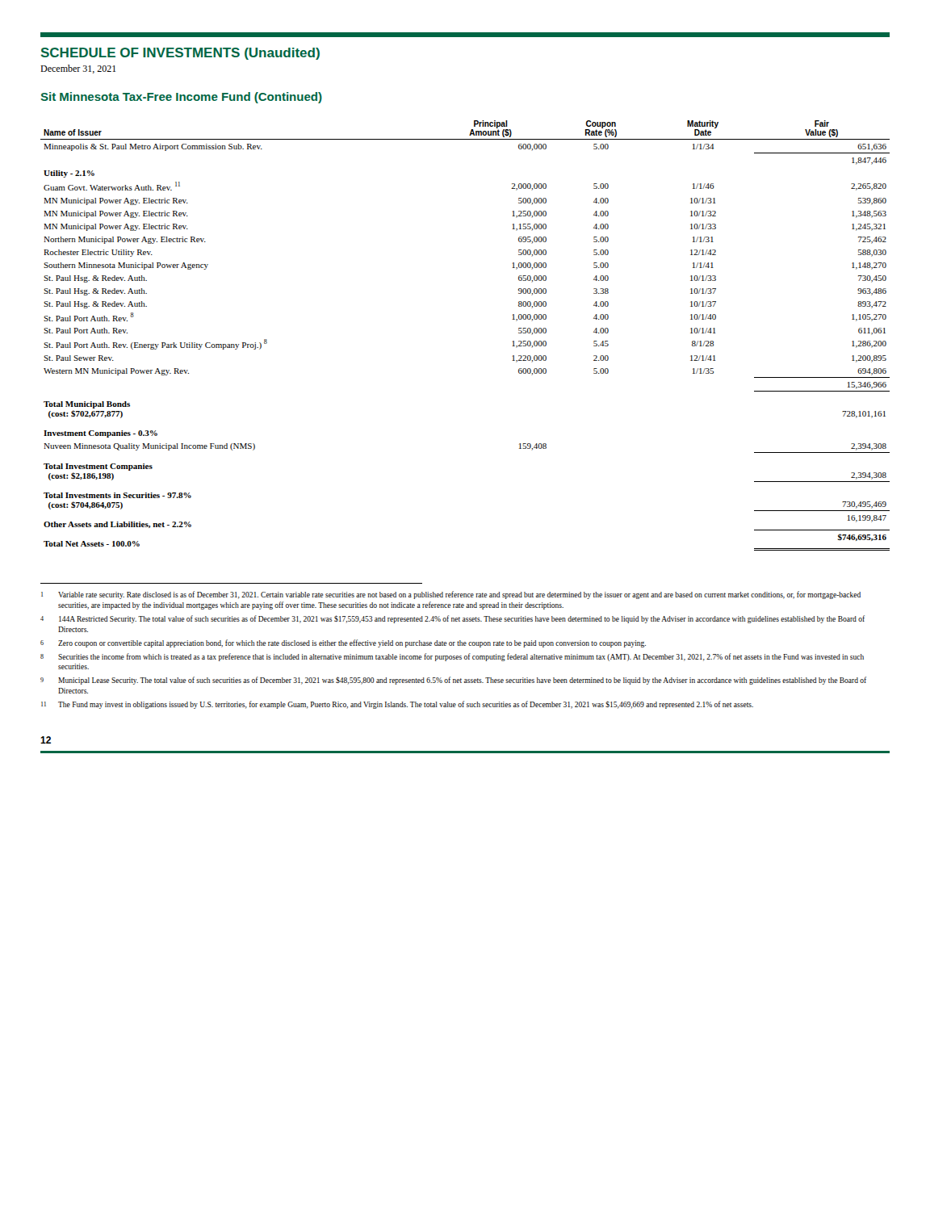SCHEDULE OF INVESTMENTS (Unaudited)
December 31, 2021
Sit Minnesota Tax-Free Income Fund (Continued)
| Name of Issuer | Principal Amount ($) | Coupon Rate (%) | Maturity Date | Fair Value ($) |
| --- | --- | --- | --- | --- |
| Minneapolis & St. Paul Metro Airport Commission Sub. Rev. | 600,000 | 5.00 | 1/1/34 | 651,636 |
| | | | | 1,847,446 |
| Utility - 2.1% |
| Guam Govt. Waterworks Auth. Rev. 11 | 2,000,000 | 5.00 | 1/1/46 | 2,265,820 |
| MN Municipal Power Agy. Electric Rev. | 500,000 | 4.00 | 10/1/31 | 539,860 |
| MN Municipal Power Agy. Electric Rev. | 1,250,000 | 4.00 | 10/1/32 | 1,348,563 |
| MN Municipal Power Agy. Electric Rev. | 1,155,000 | 4.00 | 10/1/33 | 1,245,321 |
| Northern Municipal Power Agy. Electric Rev. | 695,000 | 5.00 | 1/1/31 | 725,462 |
| Rochester Electric Utility Rev. | 500,000 | 5.00 | 12/1/42 | 588,030 |
| Southern Minnesota Municipal Power Agency | 1,000,000 | 5.00 | 1/1/41 | 1,148,270 |
| St. Paul Hsg. & Redev. Auth. | 650,000 | 4.00 | 10/1/33 | 730,450 |
| St. Paul Hsg. & Redev. Auth. | 900,000 | 3.38 | 10/1/37 | 963,486 |
| St. Paul Hsg. & Redev. Auth. | 800,000 | 4.00 | 10/1/37 | 893,472 |
| St. Paul Port Auth. Rev. 8 | 1,000,000 | 4.00 | 10/1/40 | 1,105,270 |
| St. Paul Port Auth. Rev. | 550,000 | 4.00 | 10/1/41 | 611,061 |
| St. Paul Port Auth. Rev. (Energy Park Utility Company Proj.) 8 | 1,250,000 | 5.45 | 8/1/28 | 1,286,200 |
| St. Paul Sewer Rev. | 1,220,000 | 2.00 | 12/1/41 | 1,200,895 |
| Western MN Municipal Power Agy. Rev. | 600,000 | 5.00 | 1/1/35 | 694,806 |
| | | | | 15,346,966 |
| Total Municipal Bonds (cost: $702,677,877) | | | | 728,101,161 |
| Investment Companies - 0.3% | | | | |
| Nuveen Minnesota Quality Municipal Income Fund (NMS) | 159,408 | | | 2,394,308 |
| Total Investment Companies (cost: $2,186,198) | | | | 2,394,308 |
| Total Investments in Securities - 97.8% (cost: $704,864,075) | | | | 730,495,469 |
| Other Assets and Liabilities, net - 2.2% | | | | 16,199,847 |
| Total Net Assets - 100.0% | | | | $746,695,316 |
1
Variable rate security. Rate disclosed is as of December 31, 2021. Certain variable rate securities are not based on a published reference rate and spread but are determined by the issuer or agent and are based on current market conditions, or, for mortgage-backed securities, are impacted by the individual mortgages which are paying off over time. These securities do not indicate a reference rate and spread in their descriptions.
4
144A Restricted Security. The total value of such securities as of December 31, 2021 was $17,559,453 and represented 2.4% of net assets. These securities have been determined to be liquid by the Adviser in accordance with guidelines established by the Board of Directors.
6
Zero coupon or convertible capital appreciation bond, for which the rate disclosed is either the effective yield on purchase date or the coupon rate to be paid upon conversion to coupon paying.
8
Securities the income from which is treated as a tax preference that is included in alternative minimum taxable income for purposes of computing federal alternative minimum tax (AMT). At December 31, 2021, 2.7% of net assets in the Fund was invested in such securities.
9
Municipal Lease Security. The total value of such securities as of December 31, 2021 was $48,595,800 and represented 6.5% of net assets. These securities have been determined to be liquid by the Adviser in accordance with guidelines established by the Board of Directors.
11
The Fund may invest in obligations issued by U.S. territories, for example Guam, Puerto Rico, and Virgin Islands. The total value of such securities as of December 31, 2021 was $15,469,669 and represented 2.1% of net assets.
12